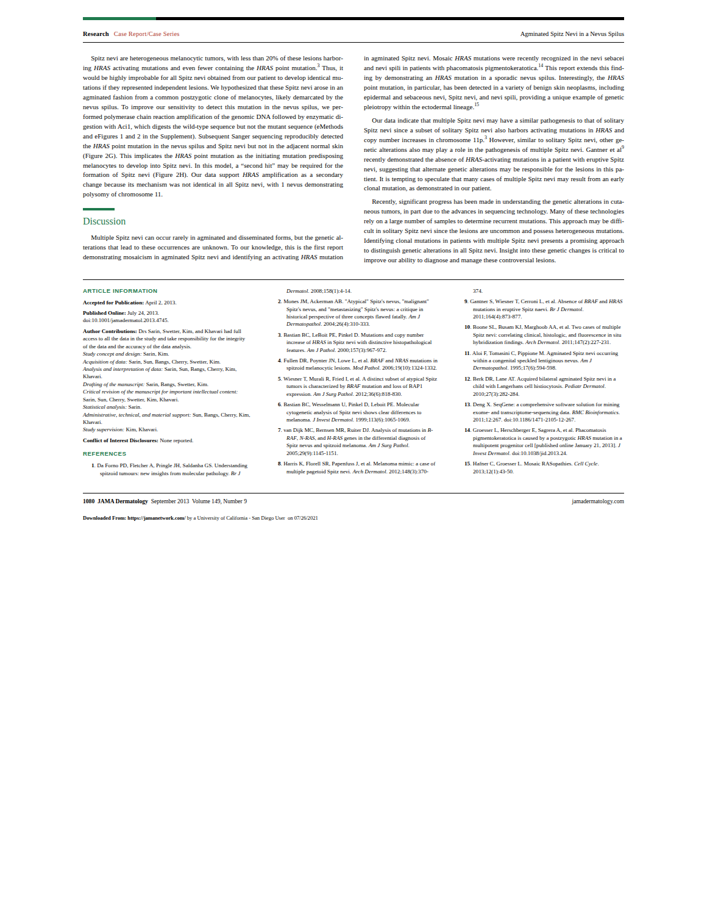Research Case Report/Case Series
Agminated Spitz Nevi in a Nevus Spilus
Spitz nevi are heterogeneous melanocytic tumors, with less than 20% of these lesions harboring HRAS activating mutations and even fewer containing the HRAS point mutation.3 Thus, it would be highly improbable for all Spitz nevi obtained from our patient to develop identical mutations if they represented independent lesions. We hypothesized that these Spitz nevi arose in an agminated fashion from a common postzygotic clone of melanocytes, likely demarcated by the nevus spilus. To improve our sensitivity to detect this mutation in the nevus spilus, we performed polymerase chain reaction amplification of the genomic DNA followed by enzymatic digestion with Aci1, which digests the wild-type sequence but not the mutant sequence (eMethods and eFigures 1 and 2 in the Supplement). Subsequent Sanger sequencing reproducibly detected the HRAS point mutation in the nevus spilus and Spitz nevi but not in the adjacent normal skin (Figure 2G). This implicates the HRAS point mutation as the initiating mutation predisposing melanocytes to develop into Spitz nevi. In this model, a “second hit” may be required for the formation of Spitz nevi (Figure 2H). Our data support HRAS amplification as a secondary change because its mechanism was not identical in all Spitz nevi, with 1 nevus demonstrating polysomy of chromosome 11.
Discussion
Multiple Spitz nevi can occur rarely in agminated and disseminated forms, but the genetic alterations that lead to these occurrences are unknown. To our knowledge, this is the first report demonstrating mosaicism in agminated Spitz nevi and identifying an activating HRAS mutation in agminated Spitz nevi. Mosaic HRAS mutations were recently recognized in the nevi sebacei and nevi spili in patients with phacomatosis pigmentokeratotica.14 This report extends this finding by demonstrating an HRAS mutation in a sporadic nevus spilus. Interestingly, the HRAS point mutation, in particular, has been detected in a variety of benign skin neoplasms, including epidermal and sebaceous nevi, Spitz nevi, and nevi spili, providing a unique example of genetic pleiotropy within the ectodermal lineage.15
Our data indicate that multiple Spitz nevi may have a similar pathogenesis to that of solitary Spitz nevi since a subset of solitary Spitz nevi also harbors activating mutations in HRAS and copy number increases in chromosome 11p.3 However, similar to solitary Spitz nevi, other genetic alterations also may play a role in the pathogenesis of multiple Spitz nevi. Gantner et al9 recently demonstrated the absence of HRAS-activating mutations in a patient with eruptive Spitz nevi, suggesting that alternate genetic alterations may be responsible for the lesions in this patient. It is tempting to speculate that many cases of multiple Spitz nevi may result from an early clonal mutation, as demonstrated in our patient.
Recently, significant progress has been made in understanding the genetic alterations in cutaneous tumors, in part due to the advances in sequencing technology. Many of these technologies rely on a large number of samples to determine recurrent mutations. This approach may be difficult in solitary Spitz nevi since the lesions are uncommon and possess heterogeneous mutations. Identifying clonal mutations in patients with multiple Spitz nevi presents a promising approach to distinguish genetic alterations in all Spitz nevi. Insight into these genetic changes is critical to improve our ability to diagnose and manage these controversial lesions.
ARTICLE INFORMATION
Accepted for Publication: April 2, 2013.
Published Online: July 24, 2013.
doi:10.1001/jamadermatol.2013.4745.
Author Contributions: Drs Sarin, Swetter, Kim, and Khavari had full access to all the data in the study and take responsibility for the integrity of the data and the accuracy of the data analysis.
Study concept and design: Sarin, Kim.
Acquisition of data: Sarin, Sun, Bangs, Cherry, Swetter, Kim.
Analysis and interpretation of data: Sarin, Sun, Bangs, Cherry, Kim, Khavari.
Drafting of the manuscript: Sarin, Bangs, Swetter, Kim.
Critical revision of the manuscript for important intellectual content: Sarin, Sun, Cherry, Swetter, Kim, Khavari.
Statistical analysis: Sarin.
Administrative, technical, and material support: Sun, Bangs, Cherry, Kim, Khavari.
Study supervision: Kim, Khavari.
Conflict of Interest Disclosures: None reported.
REFERENCES
1. Da Forno PD, Fletcher A, Pringle JH, Saldanha GS. Understanding spitzoid tumours: new insights from molecular pathology. Br J Dermatol. 2008;158(1):4-14.
2. Mones JM, Ackerman AB. "Atypical" Spitz's nevus, "malignant" Spitz's nevus, and "metastasizing" Spitz's nevus: a critique in historical perspective of three concepts flawed fatally. Am J Dermatopathol. 2004;26(4):310-333.
3. Bastian BC, LeBoit PE, Pinkel D. Mutations and copy number increase of HRAS in Spitz nevi with distinctive histopathological features. Am J Pathol. 2000;157(3):967-972.
4. Fullen DR, Poynter JN, Lowe L, et al. BRAF and NRAS mutations in spitzoid melanocytic lesions. Mod Pathol. 2006;19(10):1324-1332.
5. Wiesner T, Murali R, Fried I, et al. A distinct subset of atypical Spitz tumors is characterized by BRAF mutation and loss of BAP1 expression. Am J Surg Pathol. 2012;36(6):818-830.
6. Bastian BC, Wesselmann U, Pinkel D, Leboit PE. Molecular cytogenetic analysis of Spitz nevi shows clear differences to melanoma. J Invest Dermatol. 1999;113(6):1065-1069.
7. van Dijk MC, Bernsen MR, Ruiter DJ. Analysis of mutations in B-RAF, N-RAS, and H-RAS genes in the differential diagnosis of Spitz nevus and spitzoid melanoma. Am J Surg Pathol. 2005;29(9):1145-1151.
8. Harris K, Florell SR, Papenfuss J, et al. Melanoma mimic: a case of multiple pagetoid Spitz nevi. Arch Dermatol. 2012;148(3):370-374.
9. Gantner S, Wiesner T, Cerroni L, et al. Absence of BRAF and HRAS mutations in eruptive Spitz naevi. Br J Dermatol. 2011;164(4):873-877.
10. Boone SL, Busam KJ, Marghoob AA, et al. Two cases of multiple Spitz nevi: correlating clinical, histologic, and fluorescence in situ hybridization findings. Arch Dermatol. 2011;147(2):227-231.
11. Aloi F, Tomasini C, Pippione M. Agminated Spitz nevi occurring within a congenital speckled lentiginous nevus. Am J Dermatopathol. 1995;17(6):594-598.
12. Berk DR, Lane AT. Acquired bilateral agminated Spitz nevi in a child with Langerhans cell histiocytosis. Pediatr Dermatol. 2010;27(3):282-284.
13. Deng X. SeqGene: a comprehensive software solution for mining exome- and transcriptome-sequencing data. BMC Bioinformatics. 2011;12:267. doi:10.1186/1471-2105-12-267.
14. Groesser L, Herschberger E, Sagrera A, et al. Phacomatosis pigmentokeratotica is caused by a postzygotic HRAS mutation in a multipotent progenitor cell [published online January 21, 2013]. J Invest Dermatol. doi:10.1038/jid.2013.24.
15. Hafner C, Groesser L. Mosaic RASopathies. Cell Cycle. 2013;12(1):43-50.
1080 JAMA Dermatology September 2013 Volume 149, Number 9
jamadermatology.com
Downloaded From: https://jamanetwork.com/ by a University of California - San Diego User on 07/26/2021